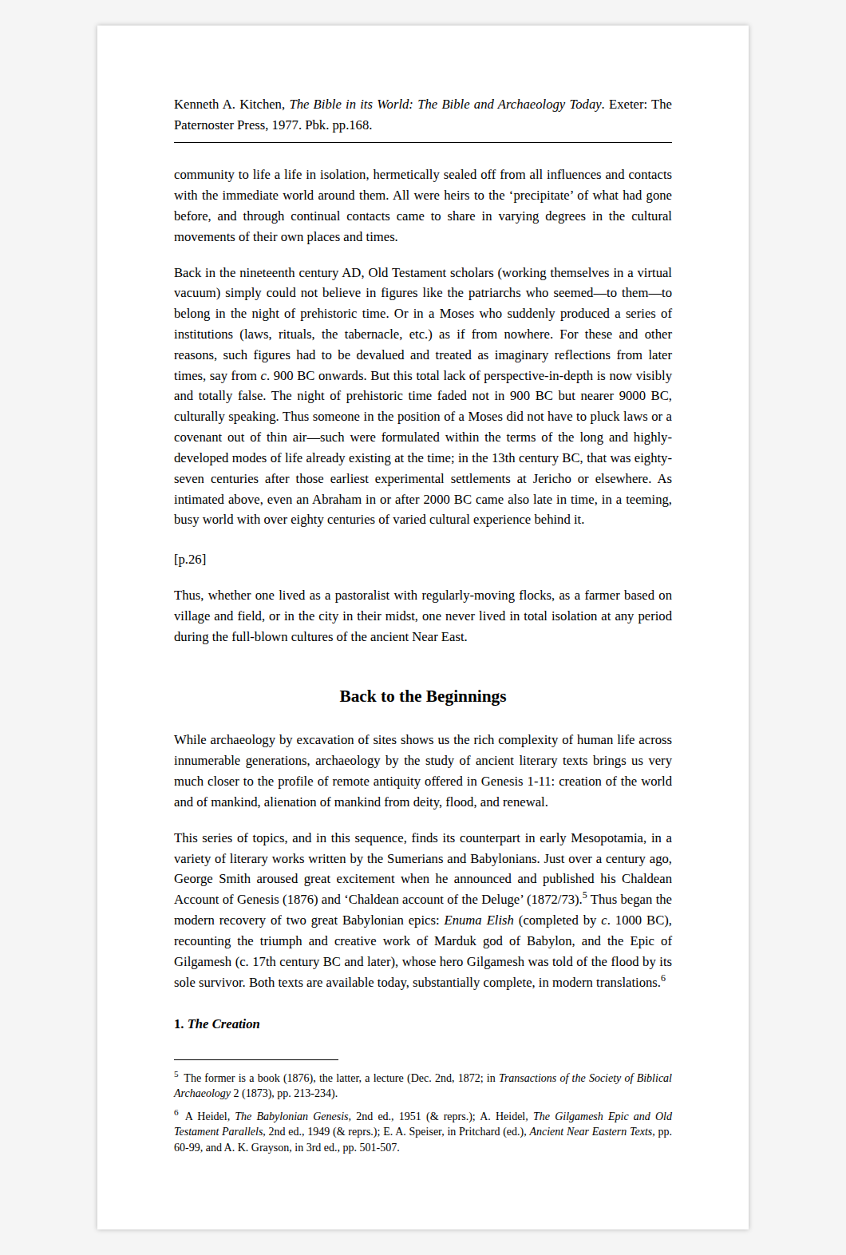Kenneth A. Kitchen, The Bible in its World: The Bible and Archaeology Today. Exeter: The Paternoster Press, 1977. Pbk. pp.168.
community to life a life in isolation, hermetically sealed off from all influences and contacts with the immediate world around them. All were heirs to the ‘precipitate’ of what had gone before, and through continual contacts came to share in varying degrees in the cultural movements of their own places and times.
Back in the nineteenth century AD, Old Testament scholars (working themselves in a virtual vacuum) simply could not believe in figures like the patriarchs who seemed―to them―to belong in the night of prehistoric time. Or in a Moses who suddenly produced a series of institutions (laws, rituals, the tabernacle, etc.) as if from nowhere. For these and other reasons, such figures had to be devalued and treated as imaginary reflections from later times, say from c. 900 BC onwards. But this total lack of perspective-in-depth is now visibly and totally false. The night of prehistoric time faded not in 900 BC but nearer 9000 BC, culturally speaking. Thus someone in the position of a Moses did not have to pluck laws or a covenant out of thin air―such were formulated within the terms of the long and highly-developed modes of life already existing at the time; in the 13th century BC, that was eighty-seven centuries after those earliest experimental settlements at Jericho or elsewhere. As intimated above, even an Abraham in or after 2000 BC came also late in time, in a teeming, busy world with over eighty centuries of varied cultural experience behind it.
[p.26]
Thus, whether one lived as a pastoralist with regularly-moving flocks, as a farmer based on village and field, or in the city in their midst, one never lived in total isolation at any period during the full-blown cultures of the ancient Near East.
Back to the Beginnings
While archaeology by excavation of sites shows us the rich complexity of human life across innumerable generations, archaeology by the study of ancient literary texts brings us very much closer to the profile of remote antiquity offered in Genesis 1-11: creation of the world and of mankind, alienation of mankind from deity, flood, and renewal.
This series of topics, and in this sequence, finds its counterpart in early Mesopotamia, in a variety of literary works written by the Sumerians and Babylonians. Just over a century ago, George Smith aroused great excitement when he announced and published his Chaldean Account of Genesis (1876) and ‘Chaldean account of the Deluge’ (1872/73).5 Thus began the modern recovery of two great Babylonian epics: Enuma Elish (completed by c. 1000 BC), recounting the triumph and creative work of Marduk god of Babylon, and the Epic of Gilgamesh (c. 17th century BC and later), whose hero Gilgamesh was told of the flood by its sole survivor. Both texts are available today, substantially complete, in modern translations.6
1. The Creation
5 The former is a book (1876), the latter, a lecture (Dec. 2nd, 1872; in Transactions of the Society of Biblical Archaeology 2 (1873), pp. 213-234).
6 A Heidel, The Babylonian Genesis, 2nd ed., 1951 (& reprs.); A. Heidel, The Gilgamesh Epic and Old Testament Parallels, 2nd ed., 1949 (& reprs.); E. A. Speiser, in Pritchard (ed.), Ancient Near Eastern Texts, pp. 60-99, and A. K. Grayson, in 3rd ed., pp. 501-507.